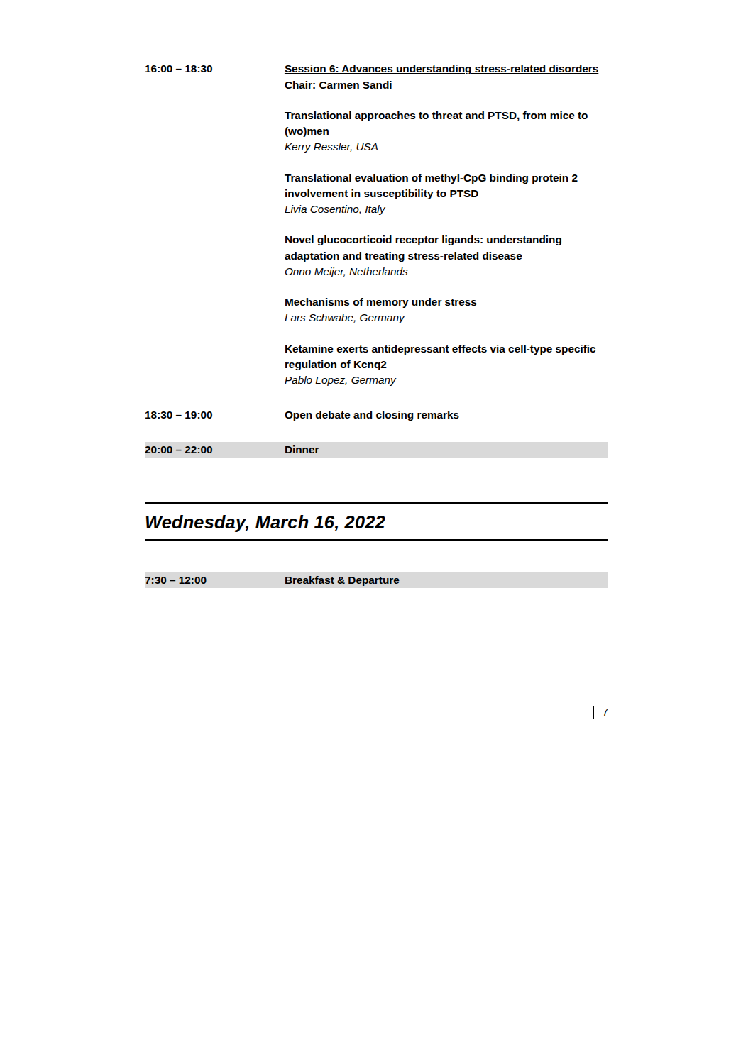| 16:00 – 18:30 | Session 6: Advances understanding stress-related disorders Chair: Carmen Sandi Translational approaches to threat and PTSD, from mice to (wo)men Kerry Ressler, USA Translational evaluation of methyl-CpG binding protein 2 involvement in susceptibility to PTSD Livia Cosentino, Italy Novel glucocorticoid receptor ligands: understanding adaptation and treating stress-related disease Onno Meijer, Netherlands Mechanisms of memory under stress Lars Schwabe, Germany Ketamine exerts antidepressant effects via cell-type specific regulation of Kcnq2 Pablo Lopez, Germany |
| 18:30 – 19:00 | Open debate and closing remarks |
| 20:00 – 22:00 | Dinner |
Wednesday, March 16, 2022
| 7:30 – 12:00 | Breakfast & Departure |
7